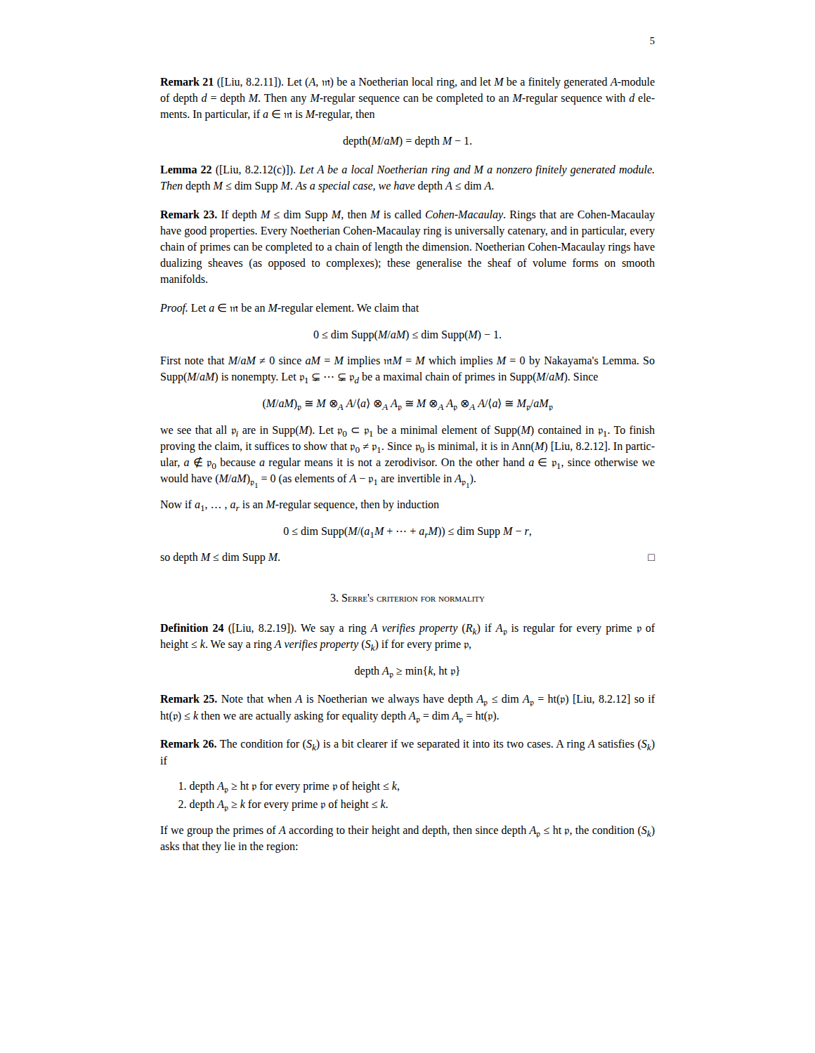5
Remark 21 ([Liu, 8.2.11]). Let (A, 𝔪) be a Noetherian local ring, and let M be a finitely generated A-module of depth d = depth M. Then any M-regular sequence can be completed to an M-regular sequence with d elements. In particular, if a ∈ 𝔪 is M-regular, then
depth(M/aM) = depth M − 1.
Lemma 22 ([Liu, 8.2.12(c)]). Let A be a local Noetherian ring and M a nonzero finitely generated module. Then depth M ≤ dim Supp M. As a special case, we have depth A ≤ dim A.
Remark 23. If depth M ≤ dim Supp M, then M is called Cohen-Macaulay. Rings that are Cohen-Macaulay have good properties. Every Noetherian Cohen-Macaulay ring is universally catenary, and in particular, every chain of primes can be completed to a chain of length the dimension. Noetherian Cohen-Macaulay rings have dualizing sheaves (as opposed to complexes); these generalise the sheaf of volume forms on smooth manifolds.
Proof. Let a ∈ 𝔪 be an M-regular element. We claim that
0 ≤ dim Supp(M/aM) ≤ dim Supp(M) − 1.
First note that M/aM ≠ 0 since aM = M implies 𝔪M = M which implies M = 0 by Nakayama's Lemma. So Supp(M/aM) is nonempty. Let 𝔭1 ⊊ ⋯ ⊊ 𝔭d be a maximal chain of primes in Supp(M/aM). Since
(M/aM)𝔭 ≅ M ⊗A A/⟨a⟩ ⊗A A𝔭 ≅ M ⊗A A𝔭 ⊗A A/⟨a⟩ ≅ M𝔭/aM𝔭
we see that all 𝔭i are in Supp(M). Let 𝔭0 ⊂ 𝔭1 be a minimal element of Supp(M) contained in 𝔭1. To finish proving the claim, it suffices to show that 𝔭0 ≠ 𝔭1. Since 𝔭0 is minimal, it is in Ann(M) [Liu, 8.2.12]. In particular, a ∉ 𝔭0 because a regular means it is not a zerodivisor. On the other hand a ∈ 𝔭1, since otherwise we would have (M/aM)𝔭1 = 0 (as elements of A − 𝔭1 are invertible in A𝔭1).
Now if a1, … , ar is an M-regular sequence, then by induction
0 ≤ dim Supp(M/(a1M + ⋯ + arM)) ≤ dim Supp M − r,
so depth M ≤ dim Supp M. □
3. Serre's criterion for normality
Definition 24 ([Liu, 8.2.19]). We say a ring A verifies property (Rk) if A𝔭 is regular for every prime 𝔭 of height ≤ k. We say a ring A verifies property (Sk) if for every prime 𝔭,
depth A𝔭 ≥ min{k, ht 𝔭}
Remark 25. Note that when A is Noetherian we always have depth A𝔭 ≤ dim A𝔭 = ht(𝔭) [Liu, 8.2.12] so if ht(𝔭) ≤ k then we are actually asking for equality depth A𝔭 = dim A𝔭 = ht(𝔭).
Remark 26. The condition for (Sk) is a bit clearer if we separated it into its two cases. A ring A satisfies (Sk) if
depth A𝔭 ≥ ht 𝔭 for every prime 𝔭 of height ≤ k,
depth A𝔭 ≥ k for every prime 𝔭 of height ≤ k.
If we group the primes of A according to their height and depth, then since depth A𝔭 ≤ ht 𝔭, the condition (Sk) asks that they lie in the region: